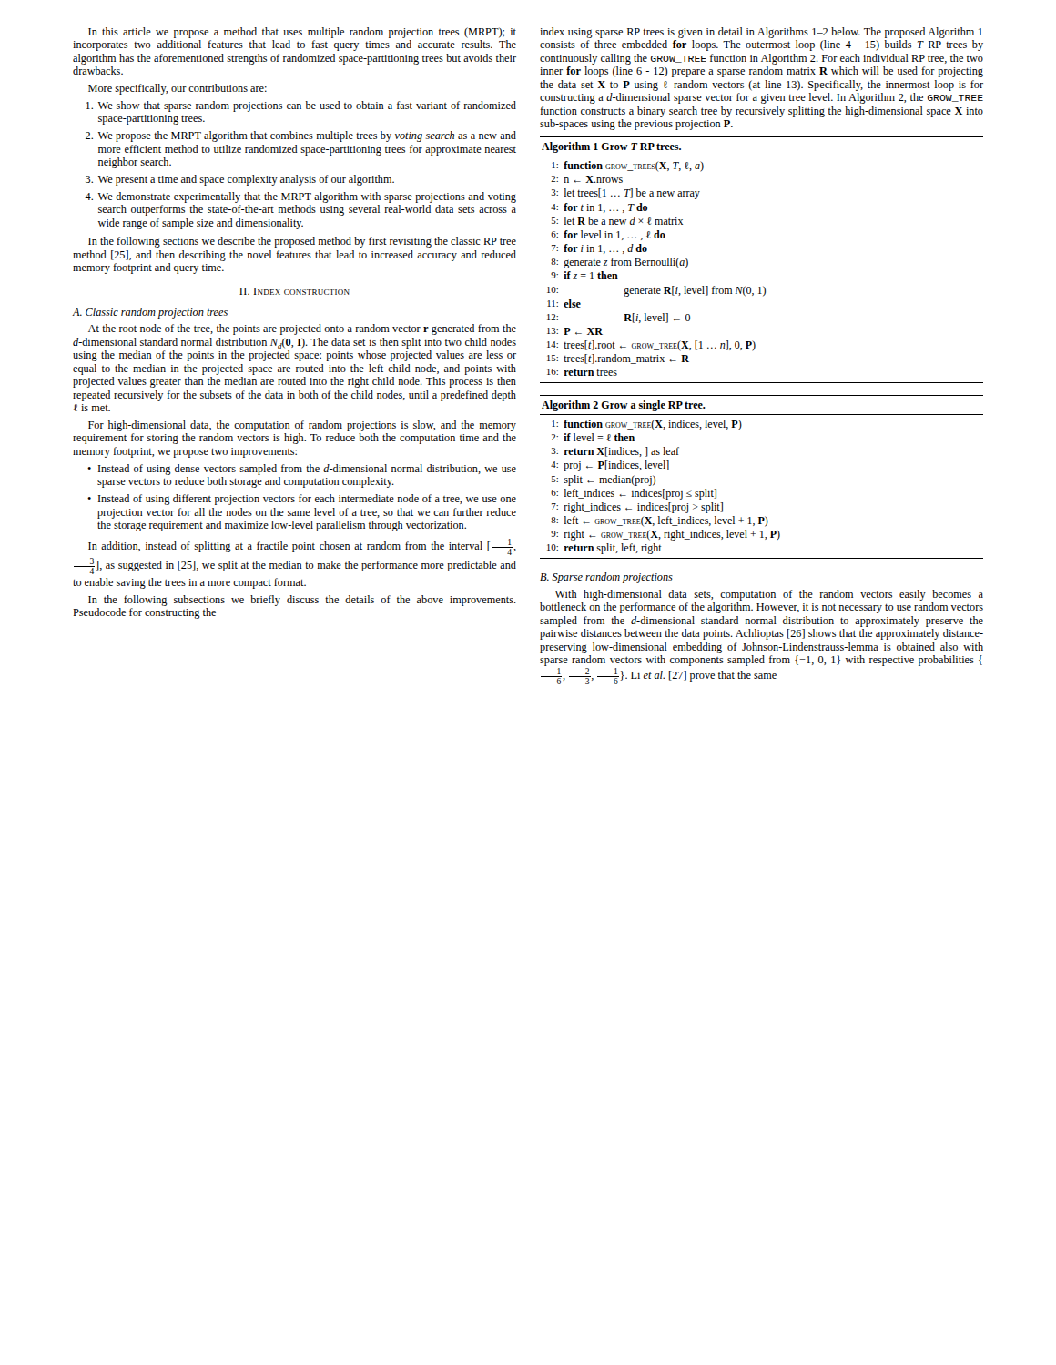In this article we propose a method that uses multiple random projection trees (MRPT); it incorporates two additional features that lead to fast query times and accurate results. The algorithm has the aforementioned strengths of randomized space-partitioning trees but avoids their drawbacks.
More specifically, our contributions are:
We show that sparse random projections can be used to obtain a fast variant of randomized space-partitioning trees.
We propose the MRPT algorithm that combines multiple trees by voting search as a new and more efficient method to utilize randomized space-partitioning trees for approximate nearest neighbor search.
We present a time and space complexity analysis of our algorithm.
We demonstrate experimentally that the MRPT algorithm with sparse projections and voting search outperforms the state-of-the-art methods using several real-world data sets across a wide range of sample size and dimensionality.
In the following sections we describe the proposed method by first revisiting the classic RP tree method [25], and then describing the novel features that lead to increased accuracy and reduced memory footprint and query time.
II. Index construction
A. Classic random projection trees
At the root node of the tree, the points are projected onto a random vector r generated from the d-dimensional standard normal distribution Nd(0, I). The data set is then split into two child nodes using the median of the points in the projected space: points whose projected values are less or equal to the median in the projected space are routed into the left child node, and points with projected values greater than the median are routed into the right child node. This process is then repeated recursively for the subsets of the data in both of the child nodes, until a predefined depth ℓ is met.
For high-dimensional data, the computation of random projections is slow, and the memory requirement for storing the random vectors is high. To reduce both the computation time and the memory footprint, we propose two improvements:
Instead of using dense vectors sampled from the d-dimensional normal distribution, we use sparse vectors to reduce both storage and computation complexity.
Instead of using different projection vectors for each intermediate node of a tree, we use one projection vector for all the nodes on the same level of a tree, so that we can further reduce the storage requirement and maximize low-level parallelism through vectorization.
In addition, instead of splitting at a fractile point chosen at random from the interval [14, 34], as suggested in [25], we split at the median to make the performance more predictable and to enable saving the trees in a more compact format.
In the following subsections we briefly discuss the details of the above improvements. Pseudocode for constructing the
index using sparse RP trees is given in detail in Algorithms 1–2 below. The proposed Algorithm 1 consists of three embedded for loops. The outermost loop (line 4 - 15) builds T RP trees by continuously calling the GROW_TREE function in Algorithm 2. For each individual RP tree, the two inner for loops (line 6 - 12) prepare a sparse random matrix R which will be used for projecting the data set X to P using ℓ random vectors (at line 13). Specifically, the innermost loop is for constructing a d-dimensional sparse vector for a given tree level. In Algorithm 2, the GROW_TREE function constructs a binary search tree by recursively splitting the high-dimensional space X into sub-spaces using the previous projection P.
Algorithm 1 Grow T RP trees.
| 1: | function grow_trees ( X , T , ℓ, a ) |
| 2: | n ← X .nrows |
| 3: | let trees[1 … T ] be a new array |
| 4: | for t in 1, … , T do |
| 5: | let R be a new d × ℓ matrix |
| 6: | for level in 1, … , ℓ do |
| 7: | for i in 1, … , d do |
| 8: | generate z from Bernoulli( a ) |
| 9: | if z = 1 then |
| 10: | generate R [ i , level] from N (0, 1) |
| 11: | else |
| 12: | R [ i , level] ← 0 |
| 13: | P ← XR |
| 14: | trees[ t ].root ← grow_tree ( X , [1 … n ], 0, P ) |
| 15: | trees[ t ].random_matrix ← R |
| 16: | return trees |
Algorithm 2 Grow a single RP tree.
| 1: | function grow_tree ( X , indices, level, P ) |
| 2: | if level = ℓ then |
| 3: | return X [indices, ] as leaf |
| 4: | proj ← P [indices, level] |
| 5: | split ← median(proj) |
| 6: | left_indices ← indices[proj ≤ split] |
| 7: | right_indices ← indices[proj > split] |
| 8: | left ← grow_tree ( X , left_indices, level + 1, P ) |
| 9: | right ← grow_tree ( X , right_indices, level + 1, P ) |
| 10: | return split, left, right |
B. Sparse random projections
With high-dimensional data sets, computation of the random vectors easily becomes a bottleneck on the performance of the algorithm. However, it is not necessary to use random vectors sampled from the d-dimensional standard normal distribution to approximately preserve the pairwise distances between the data points. Achlioptas [26] shows that the approximately distance-preserving low-dimensional embedding of Johnson-Lindenstrauss-lemma is obtained also with sparse random vectors with components sampled from {−1, 0, 1} with respective probabilities {16, 23, 16}. Li et al. [27] prove that the same